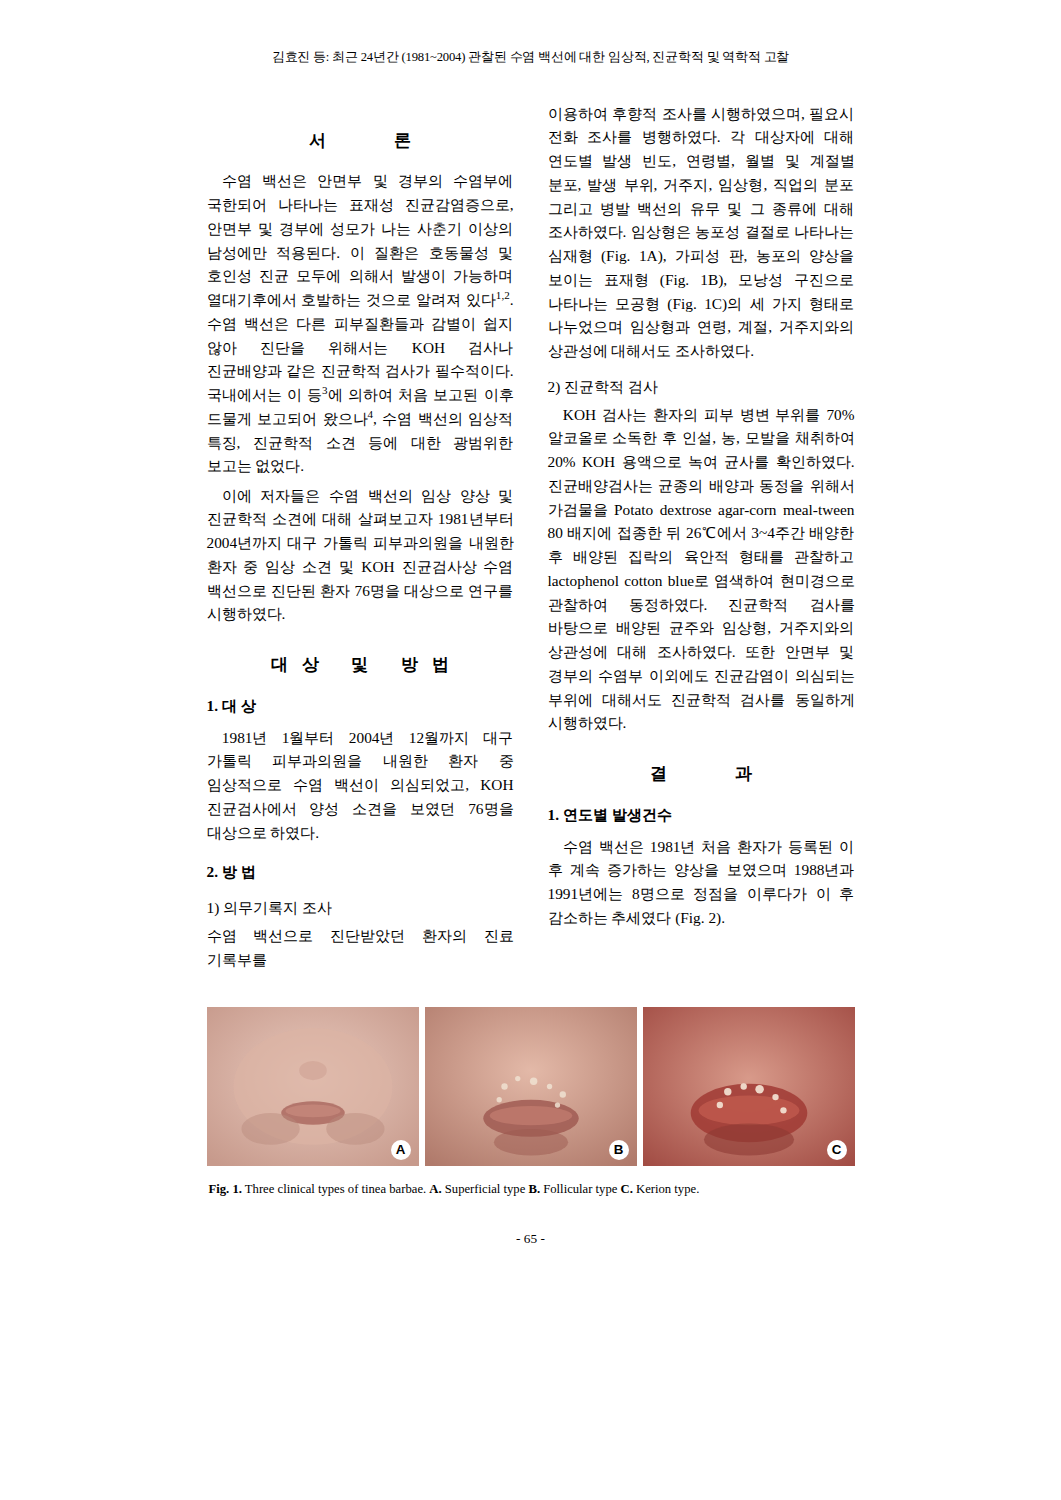김효진 등: 최근 24년간 (1981~2004) 관찰된 수염 백선에 대한 임상적, 진균학적 및 역학적 고찰
서 론
수염 백선은 안면부 및 경부의 수염부에 국한되어 나타나는 표재성 진균감염증으로, 안면부 및 경부에 성모가 나는 사춘기 이상의 남성에만 적용된다. 이 질환은 호동물성 및 호인성 진균 모두에 의해서 발생이 가능하며 열대기후에서 호발하는 것으로 알려져 있다1,2. 수염 백선은 다른 피부질환들과 감별이 쉽지 않아 진단을 위해서는 KOH 검사나 진균배양과 같은 진균학적 검사가 필수적이다. 국내에서는 이 등3에 의하여 처음 보고된 이후 드물게 보고되어 왔으나4, 수염 백선의 임상적 특징, 진균학적 소견 등에 대한 광범위한 보고는 없었다.
이에 저자들은 수염 백선의 임상 양상 및 진균학적 소견에 대해 살펴보고자 1981년부터 2004년까지 대구 가톨릭 피부과의원을 내원한 환자 중 임상 소견 및 KOH 진균검사상 수염 백선으로 진단된 환자 76명을 대상으로 연구를 시행하였다.
대상 및 방법
1. 대 상
1981년 1월부터 2004년 12월까지 대구 가톨릭 피부과의원을 내원한 환자 중 임상적으로 수염 백선이 의심되었고, KOH 진균검사에서 양성 소견을 보였던 76명을 대상으로 하였다.
2. 방 법
1) 의무기록지 조사
수염 백선으로 진단받았던 환자의 진료 기록부를
이용하여 후향적 조사를 시행하였으며, 필요시 전화 조사를 병행하였다. 각 대상자에 대해 연도별 발생 빈도, 연령별, 월별 및 계절별 분포, 발생 부위, 거주지, 임상형, 직업의 분포 그리고 병발 백선의 유무 및 그 종류에 대해 조사하였다. 임상형은 농포성 결절로 나타나는 심재형 (Fig. 1A), 가피성 판, 농포의 양상을 보이는 표재형 (Fig. 1B), 모낭성 구진으로 나타나는 모공형 (Fig. 1C)의 세 가지 형태로 나누었으며 임상형과 연령, 계절, 거주지와의 상관성에 대해서도 조사하였다.
2) 진균학적 검사
KOH 검사는 환자의 피부 병변 부위를 70% 알코올로 소독한 후 인설, 농, 모발을 채취하여 20% KOH 용액으로 녹여 균사를 확인하였다. 진균배양검사는 균종의 배양과 동정을 위해서 가검물을 Potato dextrose agar-corn meal-tween 80 배지에 접종한 뒤 26℃에서 3~4주간 배양한 후 배양된 집락의 육안적 형태를 관찰하고 lactophenol cotton blue로 염색하여 현미경으로 관찰하여 동정하였다. 진균학적 검사를 바탕으로 배양된 균주와 임상형, 거주지와의 상관성에 대해 조사하였다. 또한 안면부 및 경부의 수염부 이외에도 진균감염이 의심되는 부위에 대해서도 진균학적 검사를 동일하게 시행하였다.
결 과
1. 연도별 발생건수
수염 백선은 1981년 처음 환자가 등록된 이 후 계속 증가하는 양상을 보였으며 1988년과 1991년에는 8명으로 정점을 이루다가 이 후 감소하는 추세였다 (Fig. 2).
A
B
C
Fig. 1. Three clinical types of tinea barbae. A. Superficial type B. Follicular type C. Kerion type.
- 65 -